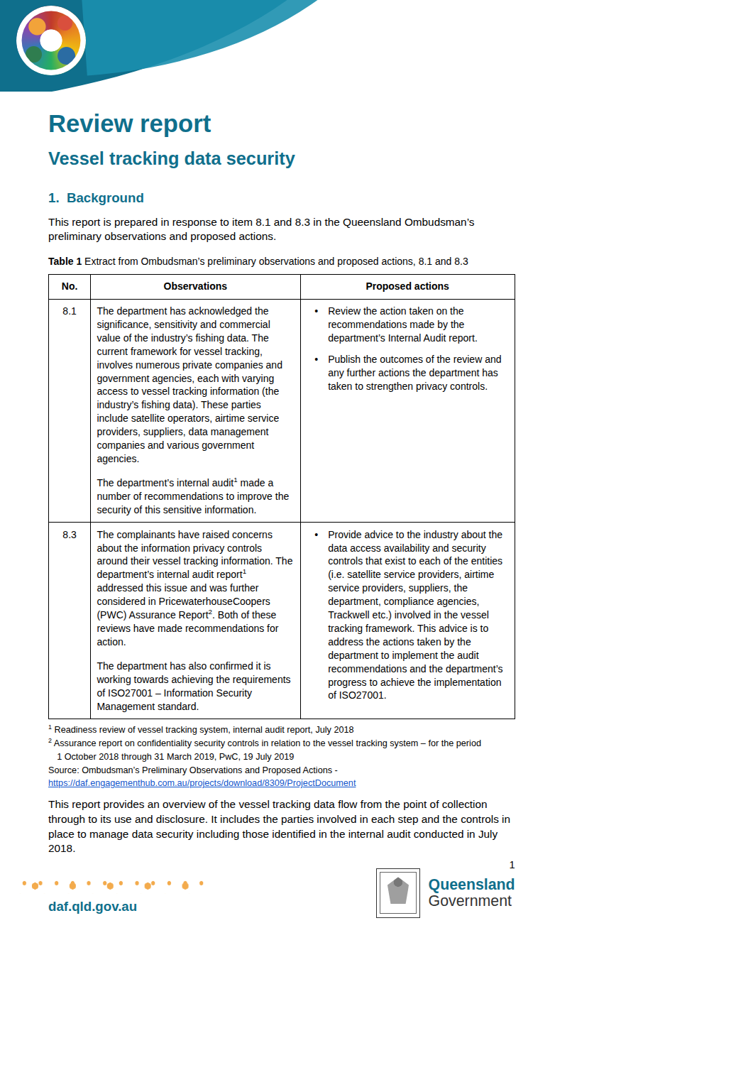Review report
Vessel tracking data security
1. Background
This report is prepared in response to item 8.1 and 8.3 in the Queensland Ombudsman’s preliminary observations and proposed actions.
Table 1 Extract from Ombudsman’s preliminary observations and proposed actions, 8.1 and 8.3
| No. | Observations | Proposed actions |
| --- | --- | --- |
| 8.1 | The department has acknowledged the significance, sensitivity and commercial value of the industry’s fishing data. The current framework for vessel tracking, involves numerous private companies and government agencies, each with varying access to vessel tracking information (the industry’s fishing data). These parties include satellite operators, airtime service providers, suppliers, data management companies and various government agencies. The department’s internal audit 1 made a number of recommendations to improve the security of this sensitive information. | Review the action taken on the recommendations made by the department’s Internal Audit report. Publish the outcomes of the review and any further actions the department has taken to strengthen privacy controls. |
| 8.3 | The complainants have raised concerns about the information privacy controls around their vessel tracking information. The department’s internal audit report 1 addressed this issue and was further considered in PricewaterhouseCoopers (PWC) Assurance Report 2 . Both of these reviews have made recommendations for action. The department has also confirmed it is working towards achieving the requirements of ISO27001 – Information Security Management standard. | Provide advice to the industry about the data access availability and security controls that exist to each of the entities (i.e. satellite service providers, airtime service providers, suppliers, the department, compliance agencies, Trackwell etc.) involved in the vessel tracking framework. This advice is to address the actions taken by the department to implement the audit recommendations and the department’s progress to achieve the implementation of ISO27001. |
1 Readiness review of vessel tracking system, internal audit report, July 2018
2 Assurance report on confidentiality security controls in relation to the vessel tracking system – for the period
1 October 2018 through 31 March 2019, PwC, 19 July 2019
Source: Ombudsman’s Preliminary Observations and Proposed Actions -
https://daf.engagementhub.com.au/projects/download/8309/ProjectDocument
This report provides an overview of the vessel tracking data flow from the point of collection through to its use and disclosure. It includes the parties involved in each step and the controls in place to manage data security including those identified in the internal audit conducted in July 2018.
daf.qld.gov.au
1
Queensland
Government